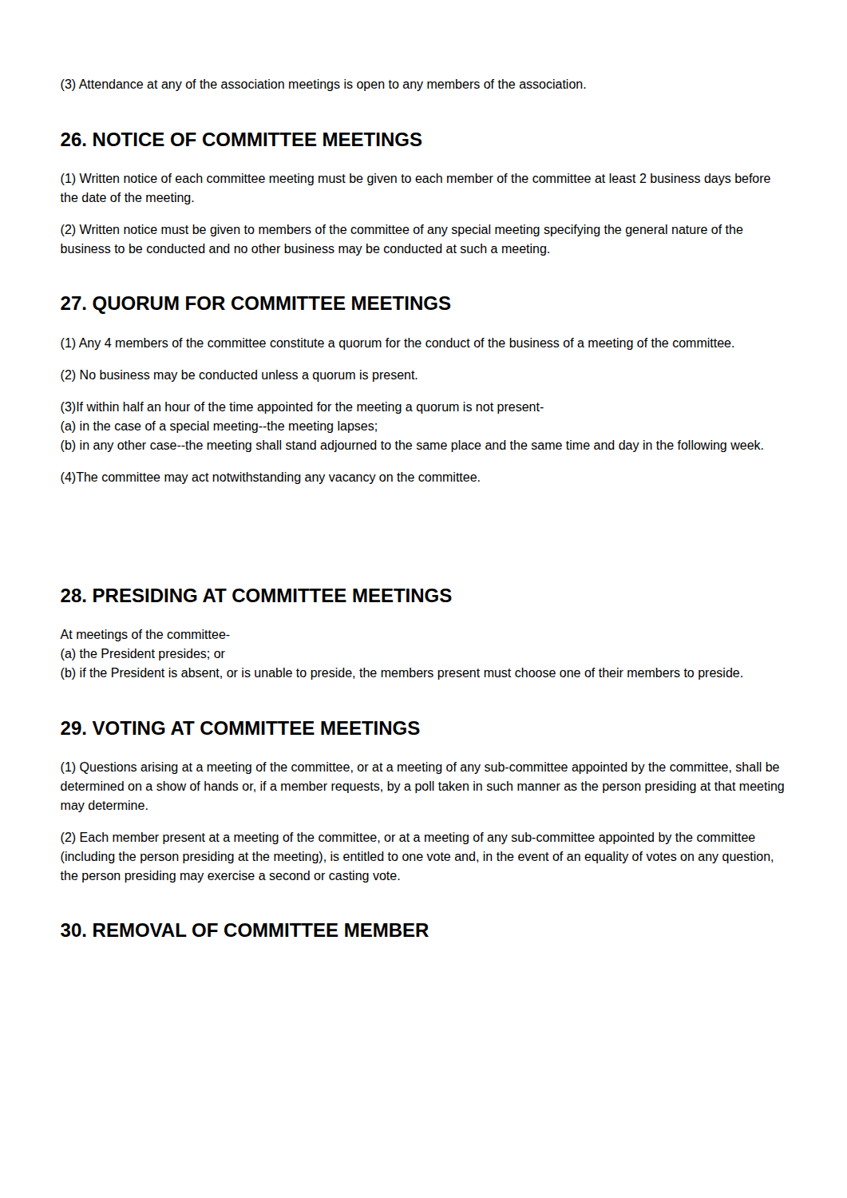(3) Attendance at any of the association meetings is open to any members of the association.
26. NOTICE OF COMMITTEE MEETINGS
(1) Written notice of each committee meeting must be given to each member of the committee at least 2 business days before the date of the meeting.
(2) Written notice must be given to members of the committee of any special meeting specifying the general nature of the business to be conducted and no other business may be conducted at such a meeting.
27. QUORUM FOR COMMITTEE MEETINGS
(1) Any 4 members of the committee constitute a quorum for the conduct of the business of a meeting of the committee.
(2) No business may be conducted unless a quorum is present.
(3)If within half an hour of the time appointed for the meeting a quorum is not present-
(a) in the case of a special meeting--the meeting lapses;
(b) in any other case--the meeting shall stand adjourned to the same place and the same time and day in the following week.
(4)The committee may act notwithstanding any vacancy on the committee.
28. PRESIDING AT COMMITTEE MEETINGS
At meetings of the committee-
(a) the President presides; or
(b) if the President is absent, or is unable to preside, the members present must choose one of their members to preside.
29. VOTING AT COMMITTEE MEETINGS
(1) Questions arising at a meeting of the committee, or at a meeting of any sub-committee appointed by the committee, shall be determined on a show of hands or, if a member requests, by a poll taken in such manner as the person presiding at that meeting may determine.
(2) Each member present at a meeting of the committee, or at a meeting of any sub-committee appointed by the committee (including the person presiding at the meeting), is entitled to one vote and, in the event of an equality of votes on any question, the person presiding may exercise a second or casting vote.
30. REMOVAL OF COMMITTEE MEMBER